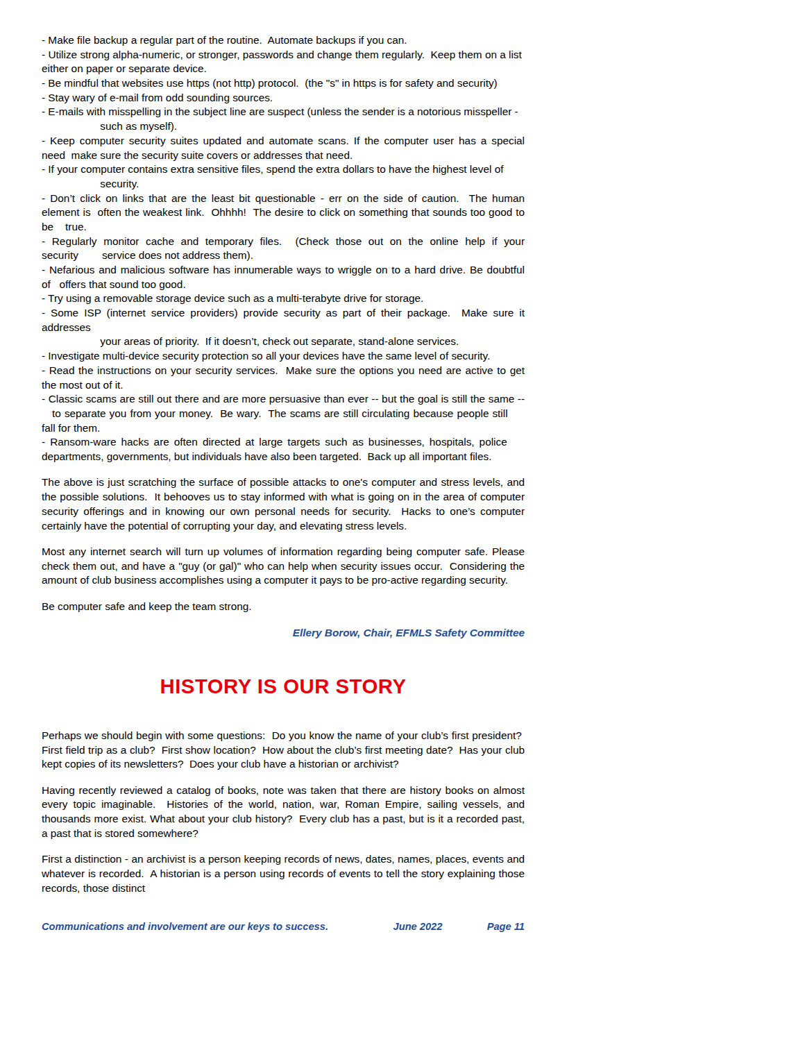- Make file backup a regular part of the routine. Automate backups if you can.
- Utilize strong alpha-numeric, or stronger, passwords and change them regularly. Keep them on a list either on paper or separate device.
- Be mindful that websites use https (not http) protocol. (the "s" in https is for safety and security)
- Stay wary of e-mail from odd sounding sources.
- E-mails with misspelling in the subject line are suspect (unless the sender is a notorious misspeller -such as myself).
- Keep computer security suites updated and automate scans. If the computer user has a special need make sure the security suite covers or addresses that need.
- If your computer contains extra sensitive files, spend the extra dollars to have the highest level ofsecurity.
- Don’t click on links that are the least bit questionable - err on the side of caution. The human element is often the weakest link. Ohhhh! The desire to click on something that sounds too good to be true.
- Regularly monitor cache and temporary files. (Check those out on the online help if your security service does not address them).
- Nefarious and malicious software has innumerable ways to wriggle on to a hard drive. Be doubtful of offers that sound too good.
- Try using a removable storage device such as a multi-terabyte drive for storage.
- Some ISP (internet service providers) provide security as part of their package. Make sure it addressesyour areas of priority. If it doesn’t, check out separate, stand-alone services.
- Investigate multi-device security protection so all your devices have the same level of security.
- Read the instructions on your security services. Make sure the options you need are active to get the most out of it.
- Classic scams are still out there and are more persuasive than ever -- but the goal is still the same -- to separate you from your money. Be wary. The scams are still circulating because people still fall for them.
- Ransom-ware hacks are often directed at large targets such as businesses, hospitals, police departments, governments, but individuals have also been targeted. Back up all important files.
The above is just scratching the surface of possible attacks to one's computer and stress levels, and the possible solutions. It behooves us to stay informed with what is going on in the area of computer security offerings and in knowing our own personal needs for security. Hacks to one’s computer certainly have the potential of corrupting your day, and elevating stress levels.
Most any internet search will turn up volumes of information regarding being computer safe. Please check them out, and have a "guy (or gal)" who can help when security issues occur. Considering the amount of club business accomplishes using a computer it pays to be pro-active regarding security.
Be computer safe and keep the team strong.
Ellery Borow, Chair, EFMLS Safety Committee
HISTORY IS OUR STORY
Perhaps we should begin with some questions: Do you know the name of your club’s first president? First field trip as a club? First show location? How about the club’s first meeting date? Has your club kept copies of its newsletters? Does your club have a historian or archivist?
Having recently reviewed a catalog of books, note was taken that there are history books on almost every topic imaginable. Histories of the world, nation, war, Roman Empire, sailing vessels, and thousands more exist. What about your club history? Every club has a past, but is it a recorded past, a past that is stored somewhere?
First a distinction - an archivist is a person keeping records of news, dates, names, places, events and whatever is recorded. A historian is a person using records of events to tell the story explaining those records, those distinct
Communications and involvement are our keys to success.
June 2022
Page 11